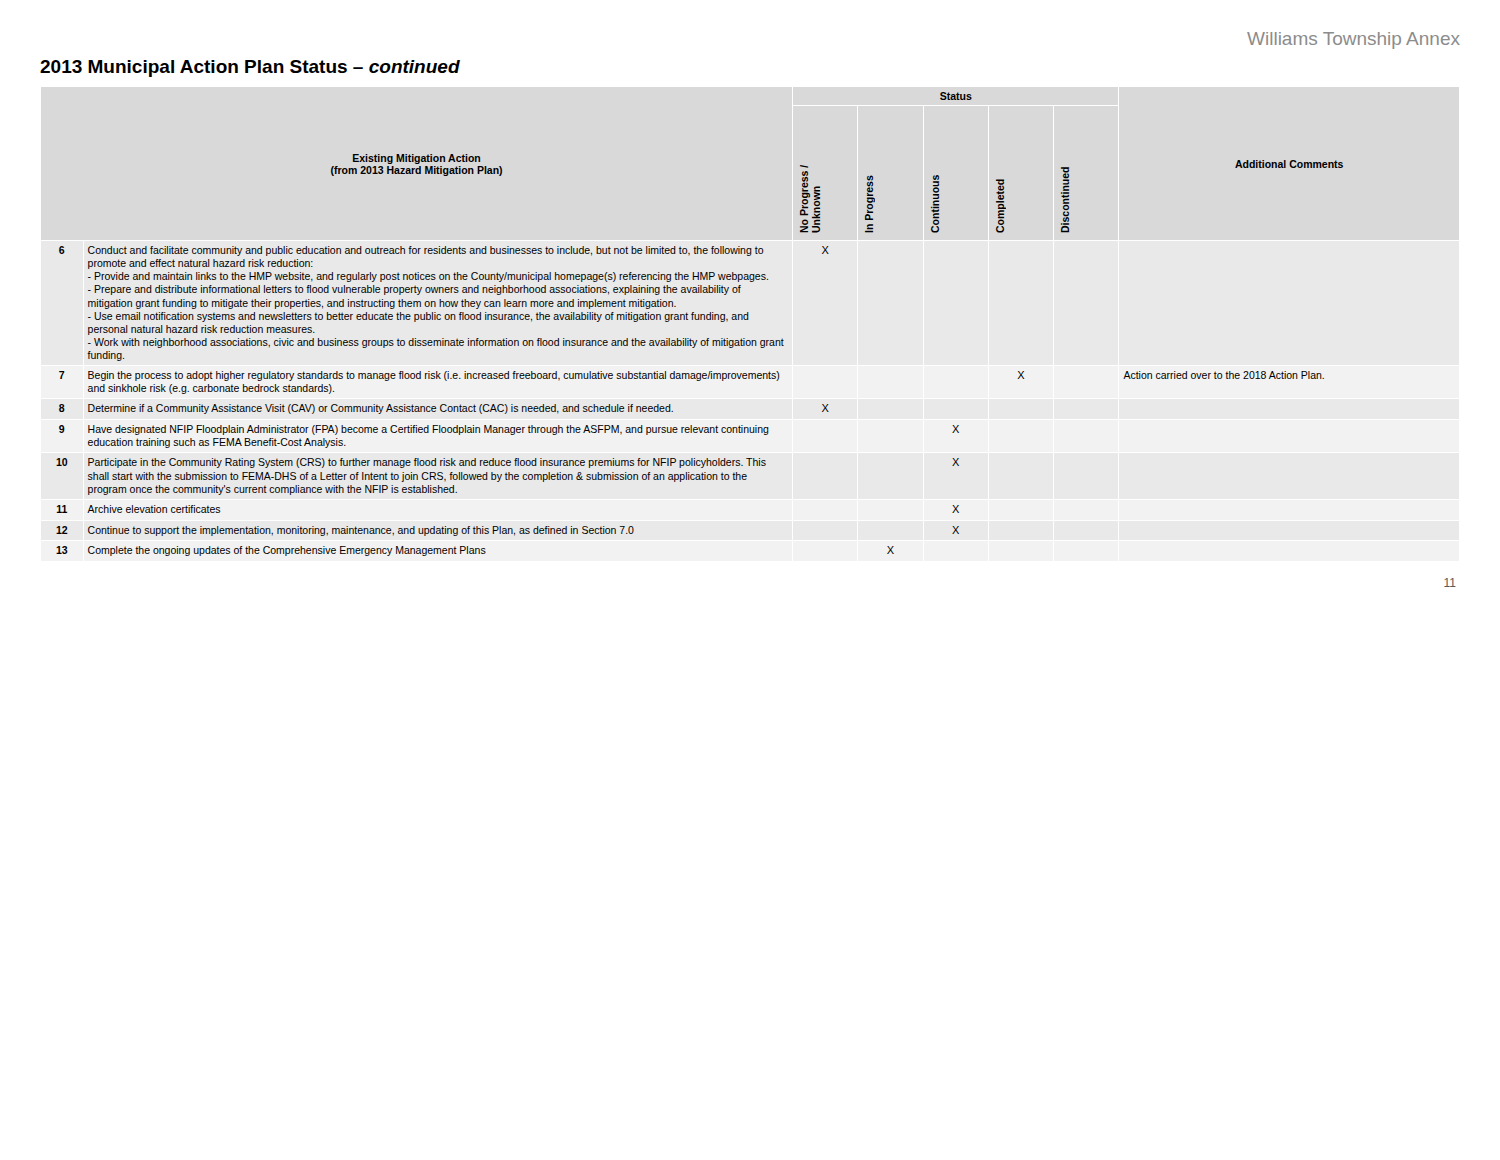Williams Township Annex
2013 Municipal Action Plan Status – continued
| Existing Mitigation Action (from 2013 Hazard Mitigation Plan) | Status | Additional Comments |
| --- | --- | --- |
| No Progress / Unknown | In Progress | Continuous | Completed | Discontinued |
| 6 | Conduct and facilitate community and public education and outreach for residents and businesses to include, but not be limited to, the following to promote and effect natural hazard risk reduction: - Provide and maintain links to the HMP website, and regularly post notices on the County/municipal homepage(s) referencing the HMP webpages. - Prepare and distribute informational letters to flood vulnerable property owners and neighborhood associations, explaining the availability of mitigation grant funding to mitigate their properties, and instructing them on how they can learn more and implement mitigation. - Use email notification systems and newsletters to better educate the public on flood insurance, the availability of mitigation grant funding, and personal natural hazard risk reduction measures. - Work with neighborhood associations, civic and business groups to disseminate information on flood insurance and the availability of mitigation grant funding. | X | | | | | |
| 7 | Begin the process to adopt higher regulatory standards to manage flood risk (i.e. increased freeboard, cumulative substantial damage/improvements) and sinkhole risk (e.g. carbonate bedrock standards). | | | | X | | Action carried over to the 2018 Action Plan. |
| 8 | Determine if a Community Assistance Visit (CAV) or Community Assistance Contact (CAC) is needed, and schedule if needed. | X | | | | | |
| 9 | Have designated NFIP Floodplain Administrator (FPA) become a Certified Floodplain Manager through the ASFPM, and pursue relevant continuing education training such as FEMA Benefit-Cost Analysis. | | | X | | | |
| 10 | Participate in the Community Rating System (CRS) to further manage flood risk and reduce flood insurance premiums for NFIP policyholders. This shall start with the submission to FEMA-DHS of a Letter of Intent to join CRS, followed by the completion & submission of an application to the program once the community's current compliance with the NFIP is established. | | | X | | | |
| 11 | Archive elevation certificates | | | X | | | |
| 12 | Continue to support the implementation, monitoring, maintenance, and updating of this Plan, as defined in Section 7.0 | | | X | | | |
| 13 | Complete the ongoing updates of the Comprehensive Emergency Management Plans | | X | | | | |
11